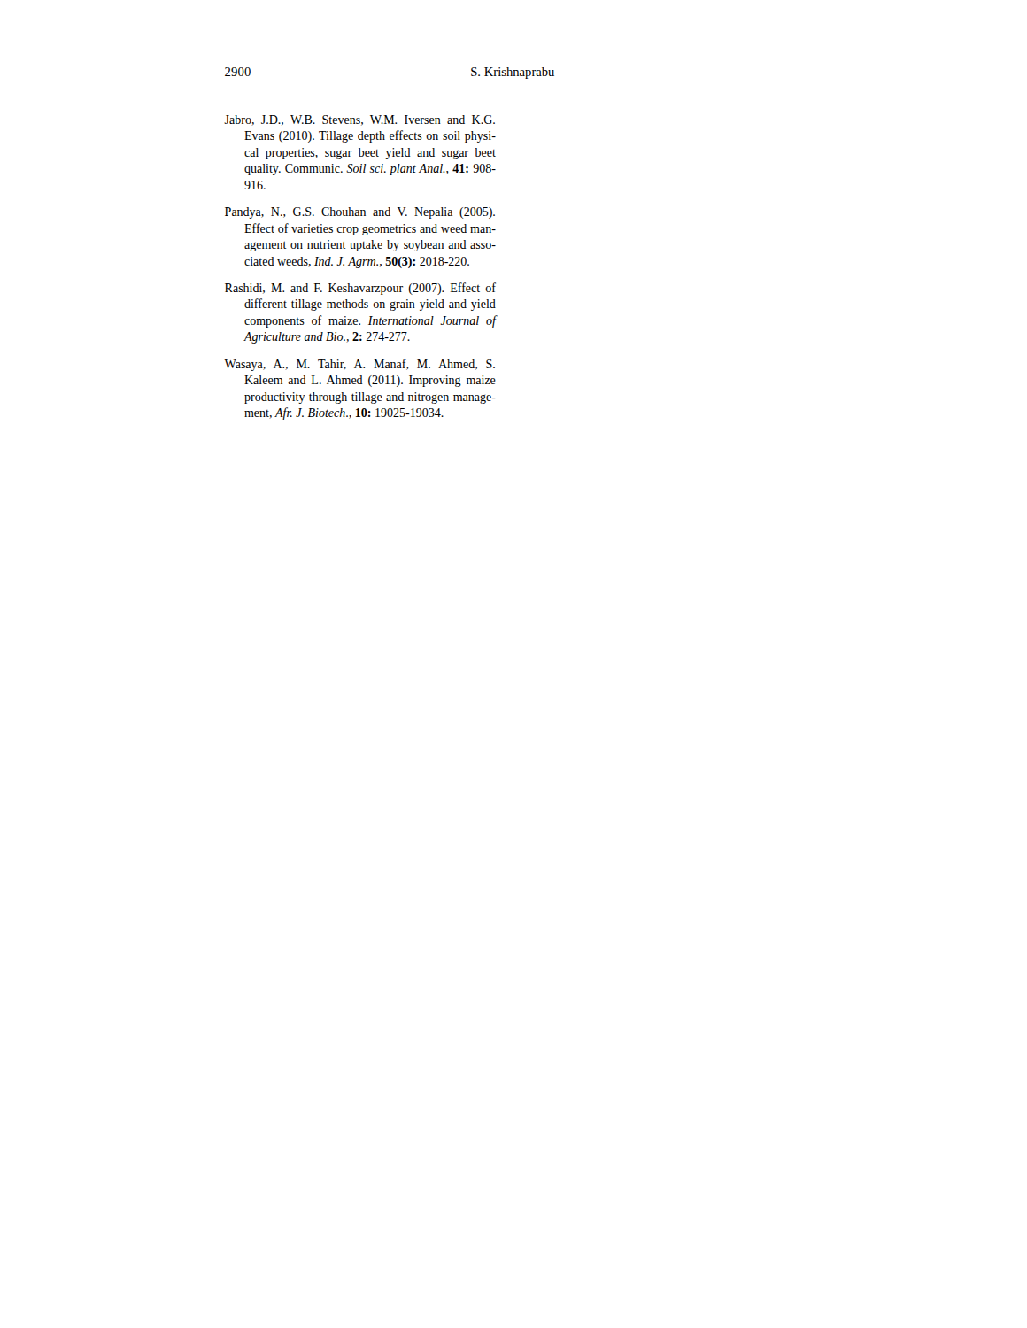2900
S. Krishnaprabu
Jabro, J.D., W.B. Stevens, W.M. Iversen and K.G. Evans (2010). Tillage depth effects on soil physical properties, sugar beet yield and sugar beet quality. Communic. Soil sci. plant Anal., 41: 908-916.
Pandya, N., G.S. Chouhan and V. Nepalia (2005). Effect of varieties crop geometrics and weed management on nutrient uptake by soybean and associated weeds, Ind. J. Agrm., 50(3): 2018-220.
Rashidi, M. and F. Keshavarzpour (2007). Effect of different tillage methods on grain yield and yield components of maize. International Journal of Agriculture and Bio., 2: 274-277.
Wasaya, A., M. Tahir, A. Manaf, M. Ahmed, S. Kaleem and L. Ahmed (2011). Improving maize productivity through tillage and nitrogen management, Afr. J. Biotech., 10: 19025-19034.